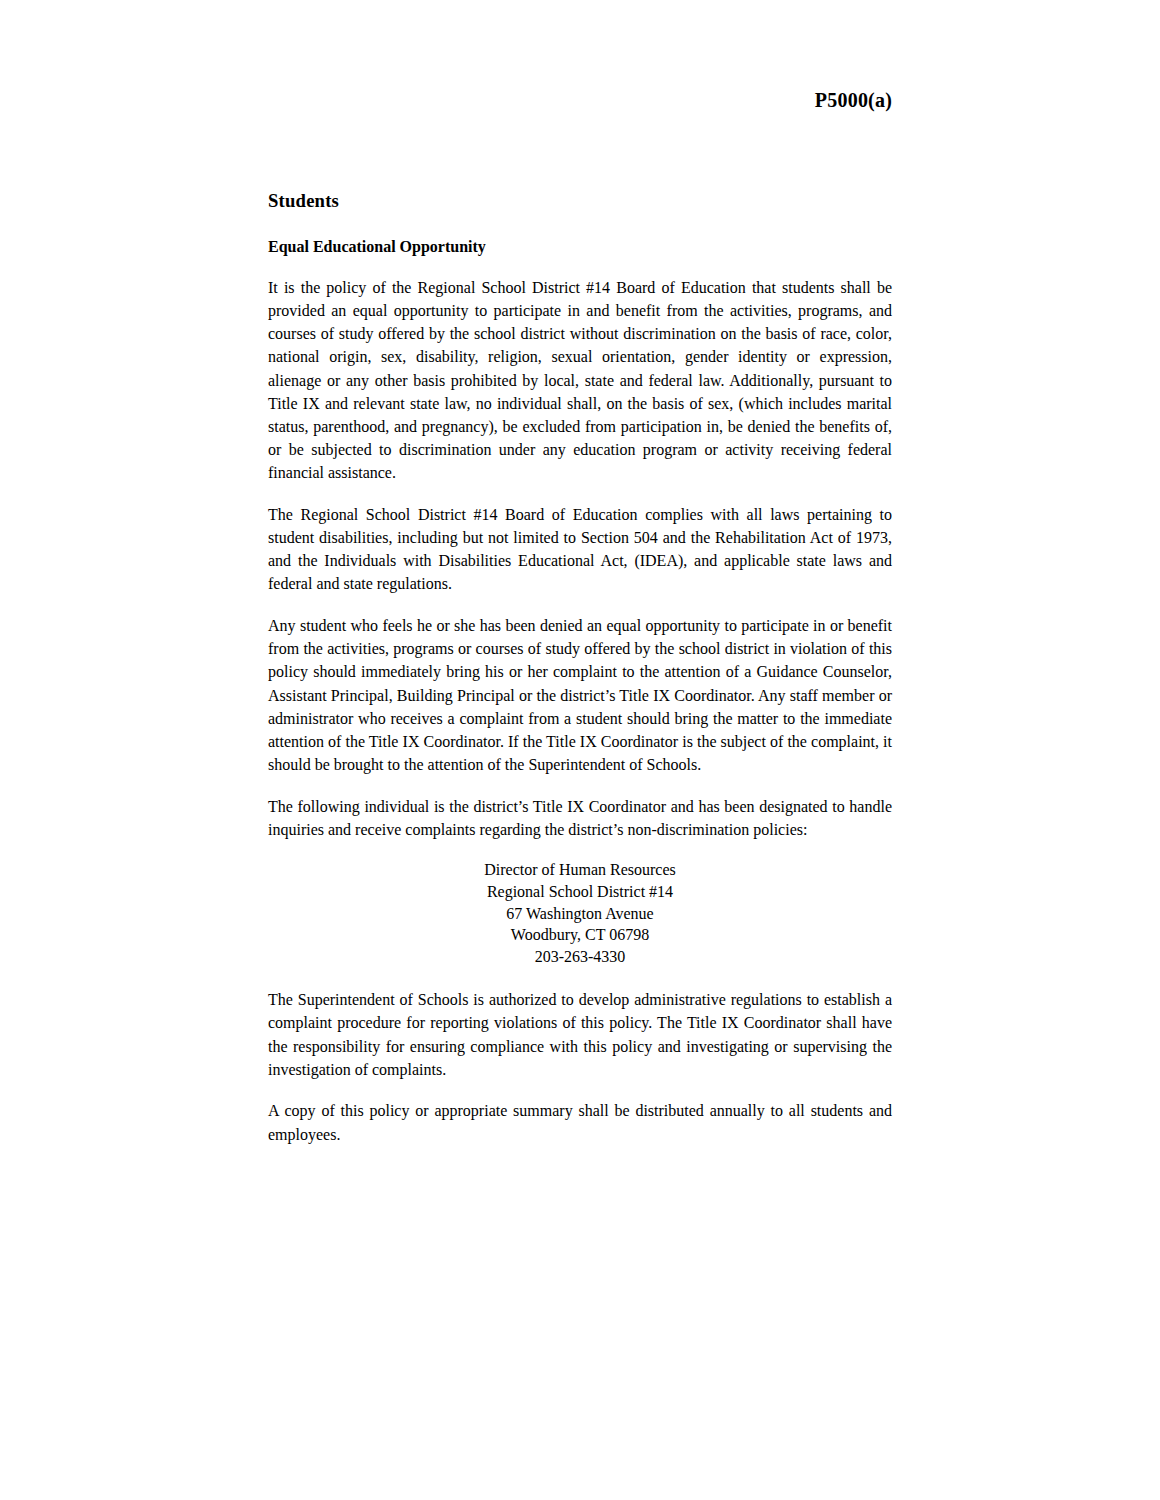P5000(a)
Students
Equal Educational Opportunity
It is the policy of the Regional School District #14 Board of Education that students shall be provided an equal opportunity to participate in and benefit from the activities, programs, and courses of study offered by the school district without discrimination on the basis of race, color, national origin, sex, disability, religion, sexual orientation, gender identity or expression, alienage or any other basis prohibited by local, state and federal law. Additionally, pursuant to Title IX and relevant state law, no individual shall, on the basis of sex, (which includes marital status, parenthood, and pregnancy), be excluded from participation in, be denied the benefits of, or be subjected to discrimination under any education program or activity receiving federal financial assistance.
The Regional School District #14 Board of Education complies with all laws pertaining to student disabilities, including but not limited to Section 504 and the Rehabilitation Act of 1973, and the Individuals with Disabilities Educational Act, (IDEA), and applicable state laws and federal and state regulations.
Any student who feels he or she has been denied an equal opportunity to participate in or benefit from the activities, programs or courses of study offered by the school district in violation of this policy should immediately bring his or her complaint to the attention of a Guidance Counselor, Assistant Principal, Building Principal or the district’s Title IX Coordinator. Any staff member or administrator who receives a complaint from a student should bring the matter to the immediate attention of the Title IX Coordinator. If the Title IX Coordinator is the subject of the complaint, it should be brought to the attention of the Superintendent of Schools.
The following individual is the district’s Title IX Coordinator and has been designated to handle inquiries and receive complaints regarding the district’s non-discrimination policies:
Director of Human Resources Regional School District #14 67 Washington Avenue Woodbury, CT 06798 203-263-4330
The Superintendent of Schools is authorized to develop administrative regulations to establish a complaint procedure for reporting violations of this policy. The Title IX Coordinator shall have the responsibility for ensuring compliance with this policy and investigating or supervising the investigation of complaints.
A copy of this policy or appropriate summary shall be distributed annually to all students and employees.